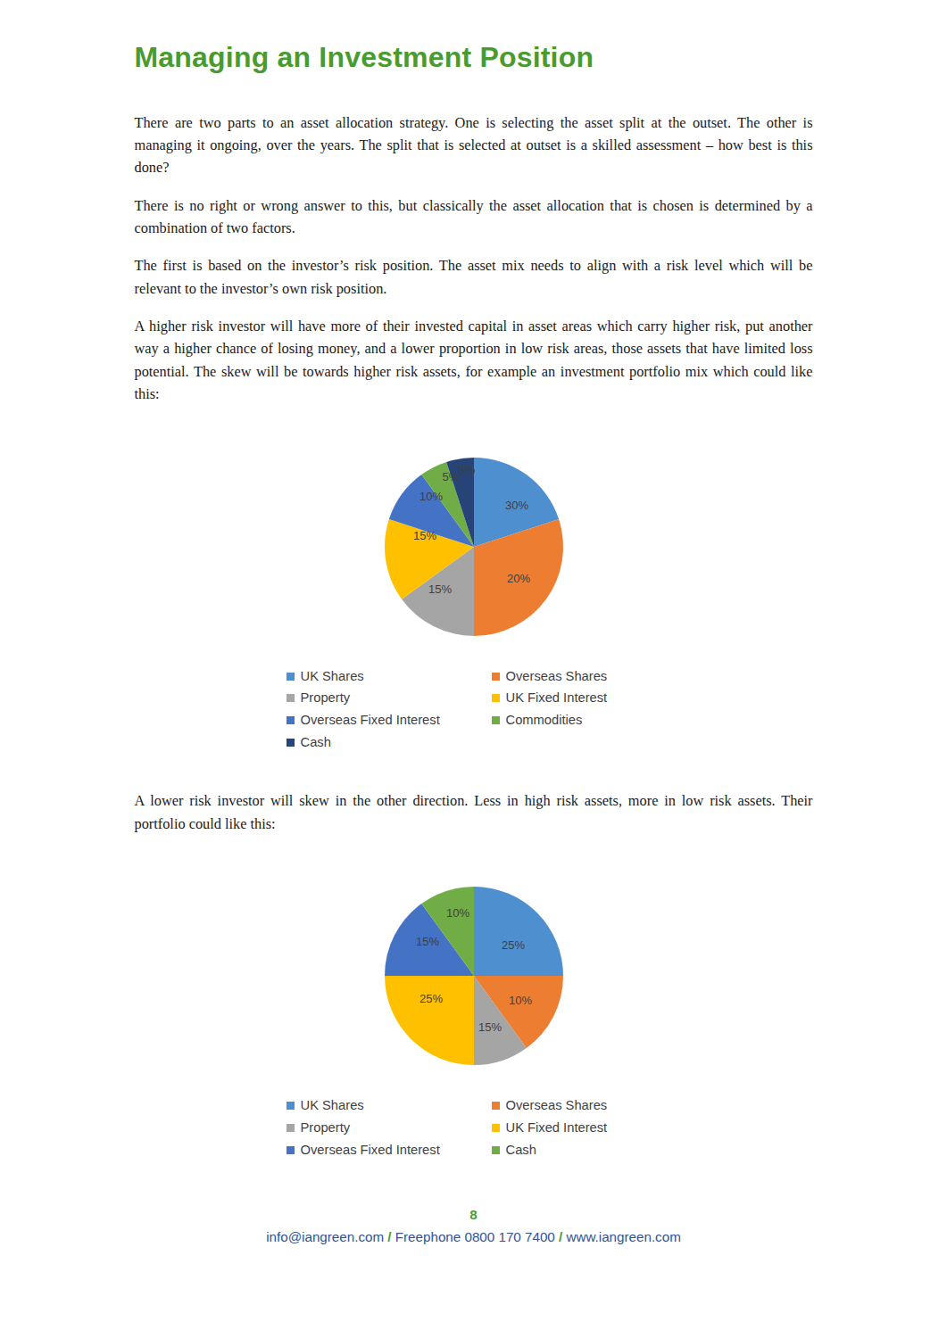Managing an Investment Position
There are two parts to an asset allocation strategy. One is selecting the asset split at the outset. The other is managing it ongoing, over the years. The split that is selected at outset is a skilled assessment – how best is this done?
There is no right or wrong answer to this, but classically the asset allocation that is chosen is determined by a combination of two factors.
The first is based on the investor’s risk position. The asset mix needs to align with a risk level which will be relevant to the investor’s own risk position.
A higher risk investor will have more of their invested capital in asset areas which carry higher risk, put another way a higher chance of losing money, and a lower proportion in low risk areas, those assets that have limited loss potential. The skew will be towards higher risk assets, for example an investment portfolio mix which could like this:
30% 20% 15% 15% 10% 5% 5%
UK Shares Overseas Shares Property UK Fixed Interest Overseas Fixed Interest Commodities Cash
A lower risk investor will skew in the other direction. Less in high risk assets, more in low risk assets. Their portfolio could like this:
25% 10% 15% 25% 15% 10%
UK Shares Overseas Shares Property UK Fixed Interest Overseas Fixed Interest Cash
8
info@iangreen.com / Freephone 0800 170 7400 / www.iangreen.com